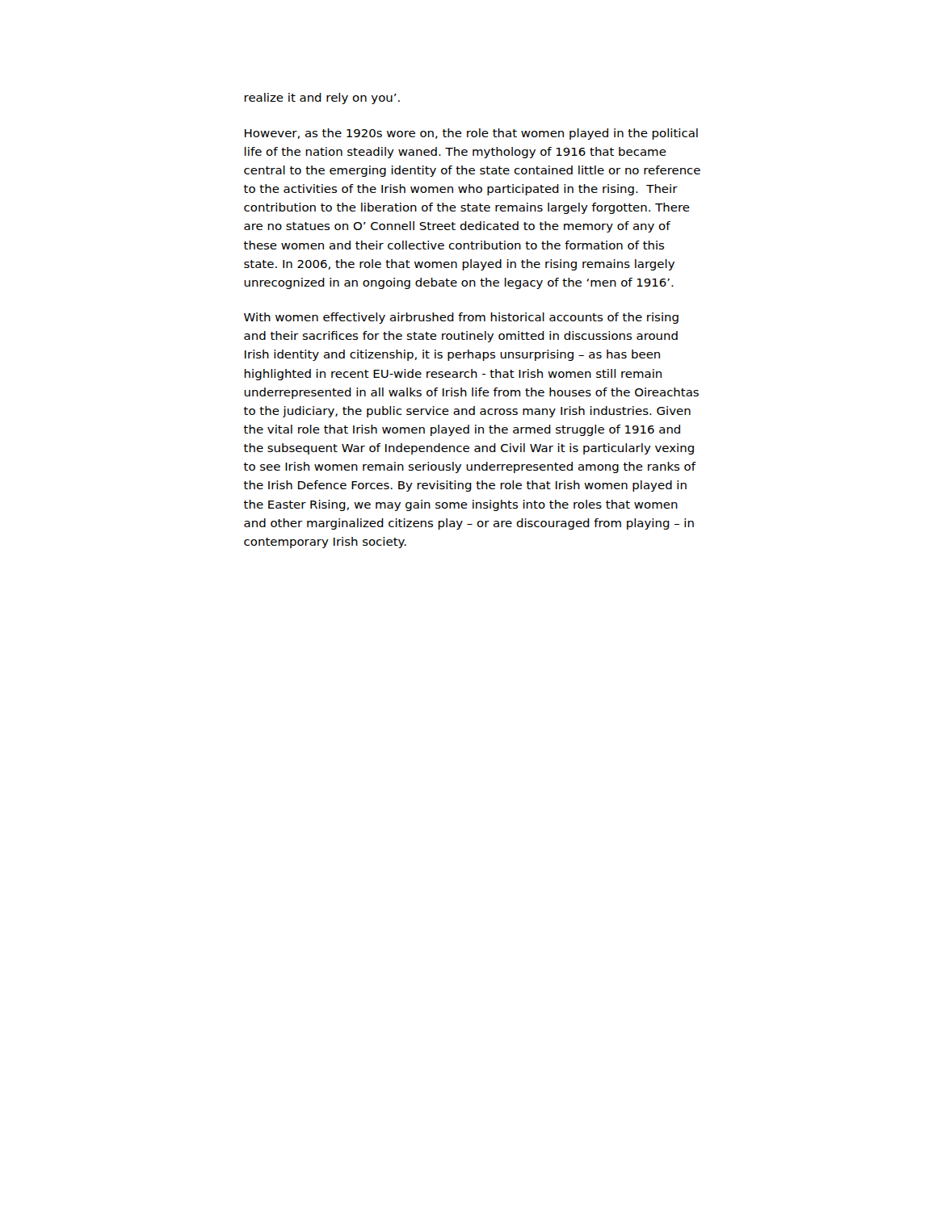realize it and rely on you’.
However, as the 1920s wore on, the role that women played in the political life of the nation steadily waned. The mythology of 1916 that became central to the emerging identity of the state contained little or no reference to the activities of the Irish women who participated in the rising. Their contribution to the liberation of the state remains largely forgotten. There are no statues on O’ Connell Street dedicated to the memory of any of these women and their collective contribution to the formation of this state. In 2006, the role that women played in the rising remains largely unrecognized in an ongoing debate on the legacy of the ‘men of 1916’.
With women effectively airbrushed from historical accounts of the rising and their sacrifices for the state routinely omitted in discussions around Irish identity and citizenship, it is perhaps unsurprising – as has been highlighted in recent EU-wide research - that Irish women still remain underrepresented in all walks of Irish life from the houses of the Oireachtas to the judiciary, the public service and across many Irish industries. Given the vital role that Irish women played in the armed struggle of 1916 and the subsequent War of Independence and Civil War it is particularly vexing to see Irish women remain seriously underrepresented among the ranks of the Irish Defence Forces. By revisiting the role that Irish women played in the Easter Rising, we may gain some insights into the roles that women and other marginalized citizens play – or are discouraged from playing – in contemporary Irish society.